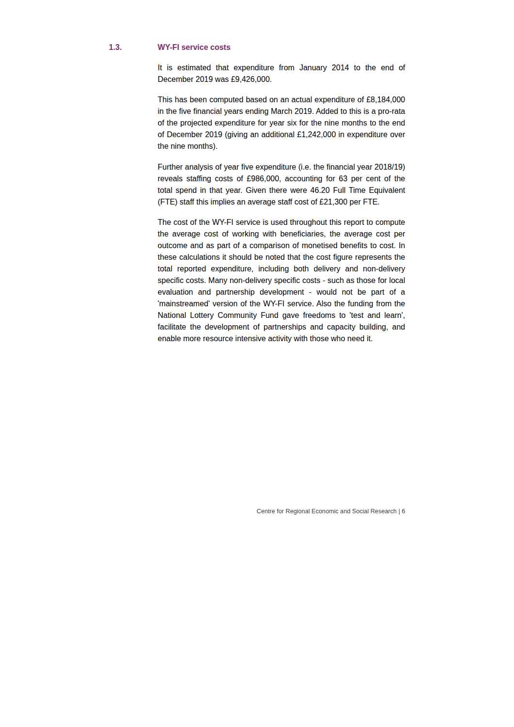1.3. WY-FI service costs
It is estimated that expenditure from January 2014 to the end of December 2019 was £9,426,000.
This has been computed based on an actual expenditure of £8,184,000 in the five financial years ending March 2019. Added to this is a pro-rata of the projected expenditure for year six for the nine months to the end of December 2019 (giving an additional £1,242,000 in expenditure over the nine months).
Further analysis of year five expenditure (i.e. the financial year 2018/19) reveals staffing costs of £986,000, accounting for 63 per cent of the total spend in that year. Given there were 46.20 Full Time Equivalent (FTE) staff this implies an average staff cost of £21,300 per FTE.
The cost of the WY-FI service is used throughout this report to compute the average cost of working with beneficiaries, the average cost per outcome and as part of a comparison of monetised benefits to cost. In these calculations it should be noted that the cost figure represents the total reported expenditure, including both delivery and non-delivery specific costs. Many non-delivery specific costs - such as those for local evaluation and partnership development - would not be part of a 'mainstreamed' version of the WY-FI service. Also the funding from the National Lottery Community Fund gave freedoms to 'test and learn', facilitate the development of partnerships and capacity building, and enable more resource intensive activity with those who need it.
Centre for Regional Economic and Social Research | 6